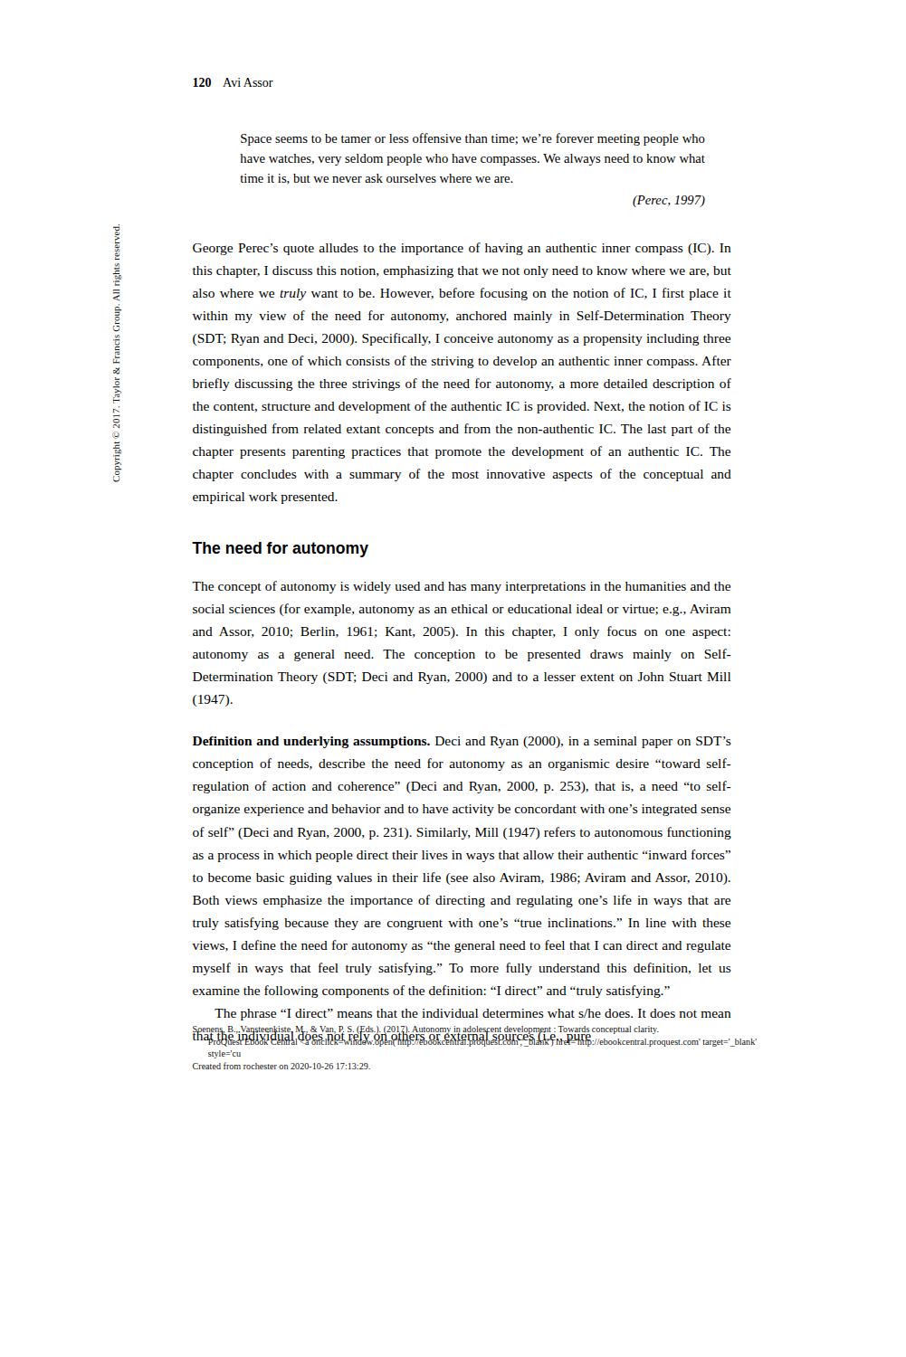Copyright © 2017. Taylor & Francis Group. All rights reserved.
120 Avi Assor
Space seems to be tamer or less offensive than time; we’re forever meeting people who have watches, very seldom people who have compasses. We always need to know what time it is, but we never ask ourselves where we are.
(Perec, 1997)
George Perec’s quote alludes to the importance of having an authentic inner compass (IC). In this chapter, I discuss this notion, emphasizing that we not only need to know where we are, but also where we truly want to be. However, before focusing on the notion of IC, I first place it within my view of the need for autonomy, anchored mainly in Self-Determination Theory (SDT; Ryan and Deci, 2000). Specifically, I conceive autonomy as a propensity including three components, one of which consists of the striving to develop an authentic inner compass. After briefly discussing the three strivings of the need for autonomy, a more detailed description of the content, structure and development of the authentic IC is provided. Next, the notion of IC is distinguished from related extant concepts and from the non-authentic IC. The last part of the chapter presents parenting practices that promote the development of an authentic IC. The chapter concludes with a summary of the most innovative aspects of the conceptual and empirical work presented.
The need for autonomy
The concept of autonomy is widely used and has many interpretations in the humanities and the social sciences (for example, autonomy as an ethical or educational ideal or virtue; e.g., Aviram and Assor, 2010; Berlin, 1961; Kant, 2005). In this chapter, I only focus on one aspect: autonomy as a general need. The conception to be presented draws mainly on Self-Determination Theory (SDT; Deci and Ryan, 2000) and to a lesser extent on John Stuart Mill (1947).
Definition and underlying assumptions. Deci and Ryan (2000), in a seminal paper on SDT’s conception of needs, describe the need for autonomy as an organismic desire “toward self-regulation of action and coherence” (Deci and Ryan, 2000, p. 253), that is, a need “to self-organize experience and behavior and to have activity be concordant with one’s integrated sense of self” (Deci and Ryan, 2000, p. 231). Similarly, Mill (1947) refers to autonomous functioning as a process in which people direct their lives in ways that allow their authentic “inward forces” to become basic guiding values in their life (see also Aviram, 1986; Aviram and Assor, 2010). Both views emphasize the importance of directing and regulating one’s life in ways that are truly satisfying because they are congruent with one’s “true inclinations.” In line with these views, I define the need for autonomy as “the general need to feel that I can direct and regulate myself in ways that feel truly satisfying.” To more fully understand this definition, let us examine the following components of the definition: “I direct” and “truly satisfying.”
The phrase “I direct” means that the individual determines what s/he does. It does not mean that the individual does not rely on others or external sources (i.e., pure
Soenens, B., Vansteenkiste, M., & Van, P. S. (Eds.). (2017). Autonomy in adolescent development : Towards conceptual clarity.
ProQuest Ebook Central <a onclick=window.open('http://ebookcentral.proquest.com','_blank') href='http://ebookcentral.proquest.com' target='_blank' style='cu
Created from rochester on 2020-10-26 17:13:29.